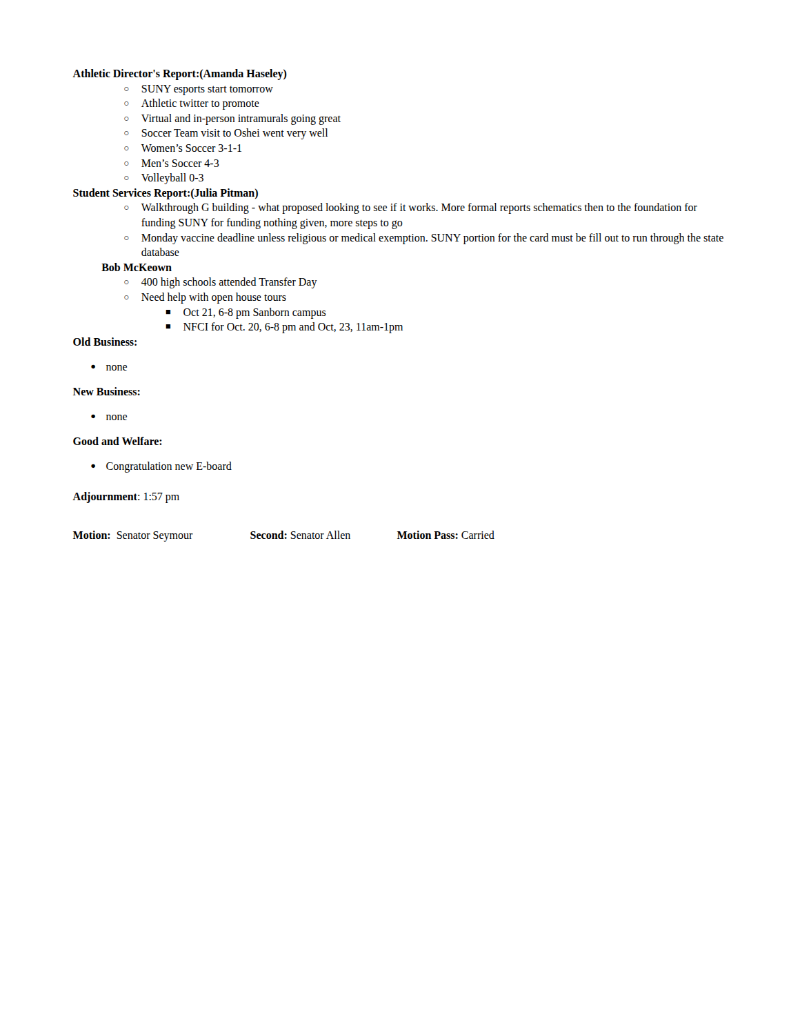Athletic Director's Report:(Amanda Haseley)
SUNY esports start tomorrow
Athletic twitter to promote
Virtual and in-person intramurals going great
Soccer Team visit to Oshei went very well
Women’s Soccer 3-1-1
Men’s Soccer 4-3
Volleyball 0-3
Student Services Report:(Julia Pitman)
Walkthrough G building - what proposed looking to see if it works. More formal reports schematics then to the foundation for funding SUNY for funding nothing given, more steps to go
Monday vaccine deadline unless religious or medical exemption. SUNY portion for the card must be fill out to run through the state database
Bob McKeown
400 high schools attended Transfer Day
Need help with open house tours
Oct 21, 6-8 pm Sanborn campus
NFCI for Oct. 20, 6-8 pm and Oct, 23, 11am-1pm
Old Business:
none
New Business:
none
Good and Welfare:
Congratulation new E-board
Adjournment: 1:57 pm
Motion: Senator Seymour Second: Senator Allen Motion Pass: Carried